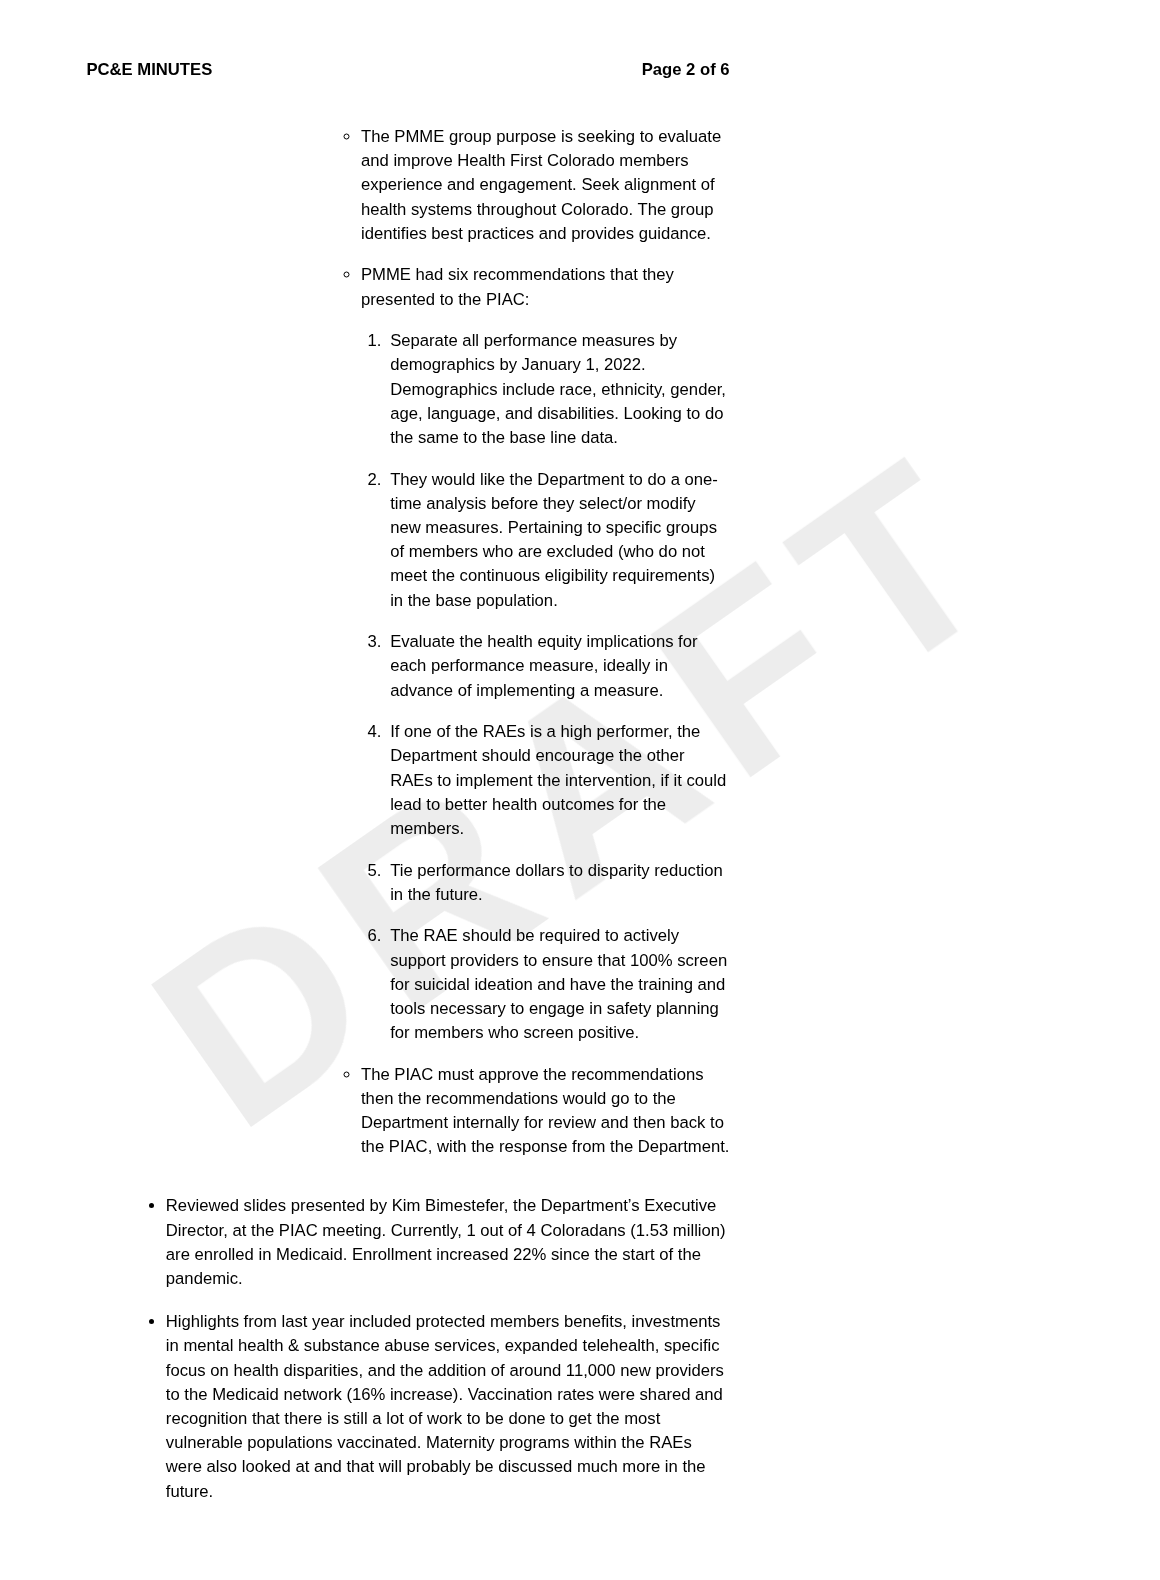DRAFT
PC&E MINUTES Page 2 of 6
The PMME group purpose is seeking to evaluate and improve Health First Colorado members experience and engagement. Seek alignment of health systems throughout Colorado. The group identifies best practices and provides guidance.
PMME had six recommendations that they presented to the PIAC:
Separate all performance measures by demographics by January 1, 2022. Demographics include race, ethnicity, gender, age, language, and disabilities. Looking to do the same to the base line data.
They would like the Department to do a one-time analysis before they select/or modify new measures. Pertaining to specific groups of members who are excluded (who do not meet the continuous eligibility requirements) in the base population.
Evaluate the health equity implications for each performance measure, ideally in advance of implementing a measure.
If one of the RAEs is a high performer, the Department should encourage the other RAEs to implement the intervention, if it could lead to better health outcomes for the members.
Tie performance dollars to disparity reduction in the future.
The RAE should be required to actively support providers to ensure that 100% screen for suicidal ideation and have the training and tools necessary to engage in safety planning for members who screen positive.
The PIAC must approve the recommendations then the recommendations would go to the Department internally for review and then back to the PIAC, with the response from the Department.
Reviewed slides presented by Kim Bimestefer, the Department’s Executive Director, at the PIAC meeting. Currently, 1 out of 4 Coloradans (1.53 million) are enrolled in Medicaid. Enrollment increased 22% since the start of the pandemic.
Highlights from last year included protected members benefits, investments in mental health & substance abuse services, expanded telehealth, specific focus on health disparities, and the addition of around 11,000 new providers to the Medicaid network (16% increase). Vaccination rates were shared and recognition that there is still a lot of work to be done to get the most vulnerable populations vaccinated. Maternity programs within the RAEs were also looked at and that will probably be discussed much more in the future.